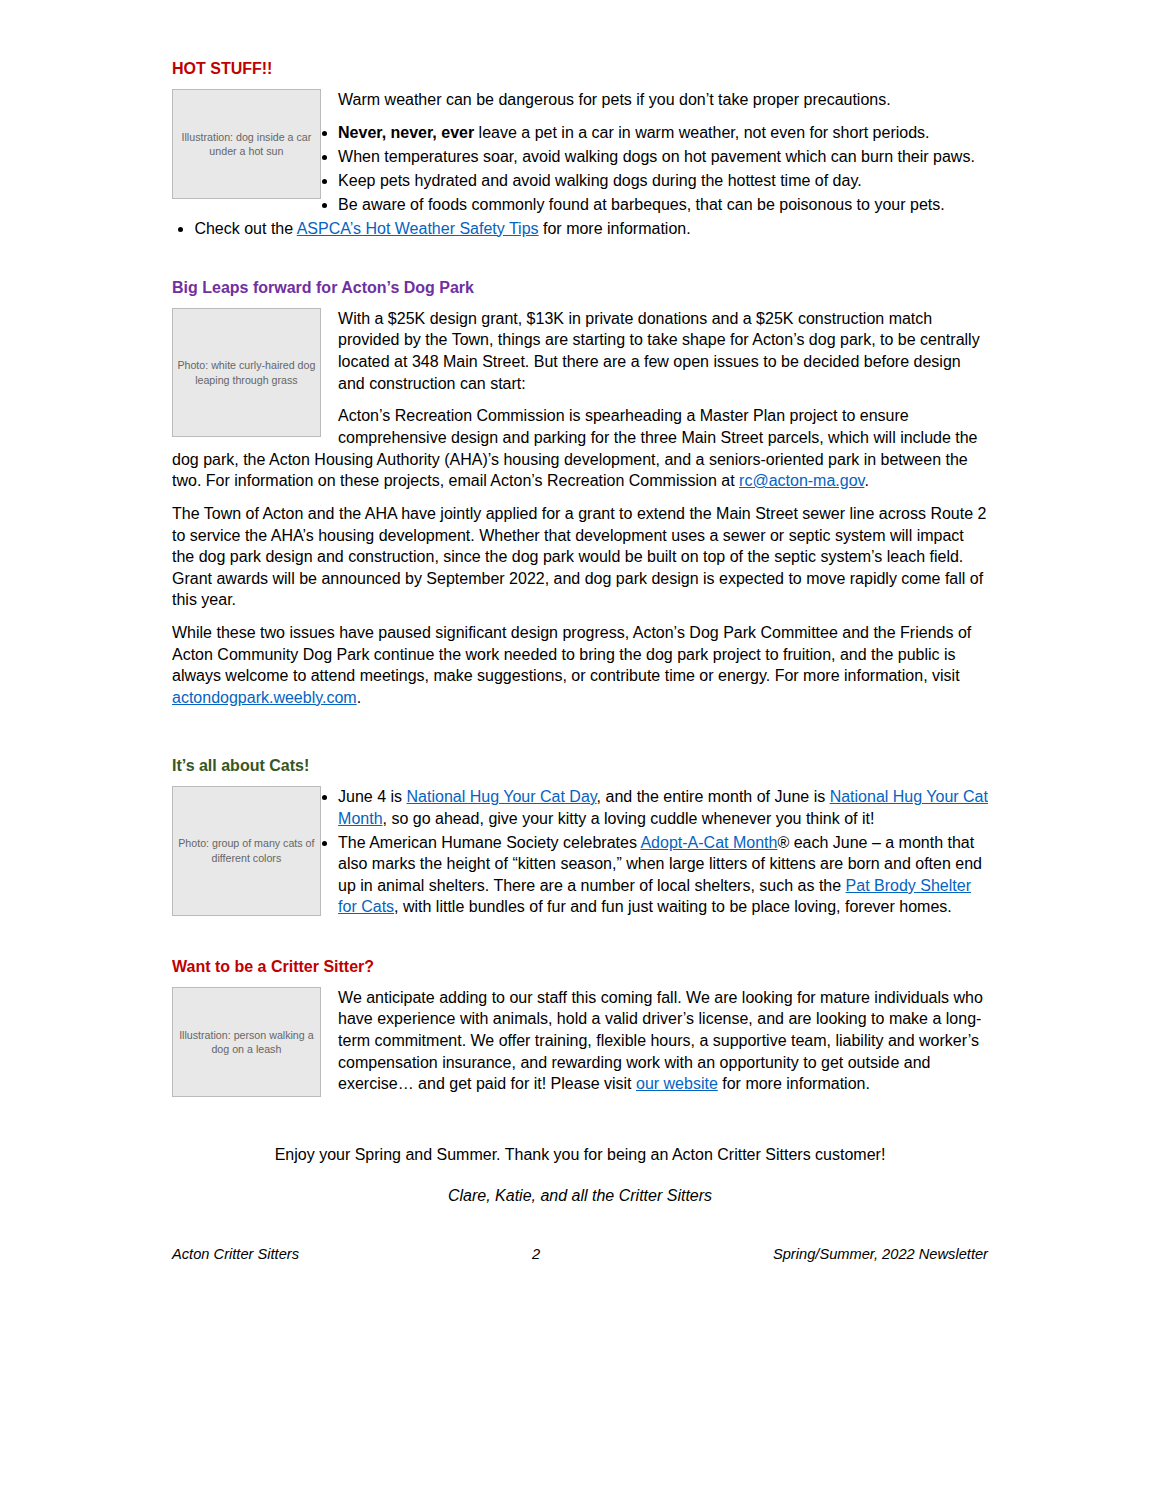HOT STUFF!!
Illustration: dog inside a car under a hot sun
Warm weather can be dangerous for pets if you don’t take proper precautions.
Never, never, ever leave a pet in a car in warm weather, not even for short periods.
When temperatures soar, avoid walking dogs on hot pavement which can burn their paws.
Keep pets hydrated and avoid walking dogs during the hottest time of day.
Be aware of foods commonly found at barbeques, that can be poisonous to your pets.
Check out the ASPCA’s Hot Weather Safety Tips for more information.
Big Leaps forward for Acton’s Dog Park
Photo: white curly-haired dog leaping through grass
With a $25K design grant, $13K in private donations and a $25K construction match provided by the Town, things are starting to take shape for Acton’s dog park, to be centrally located at 348 Main Street. But there are a few open issues to be decided before design and construction can start:
Acton’s Recreation Commission is spearheading a Master Plan project to ensure comprehensive design and parking for the three Main Street parcels, which will include the dog park, the Acton Housing Authority (AHA)’s housing development, and a seniors-oriented park in between the two. For information on these projects, email Acton’s Recreation Commission at rc@acton-ma.gov.
The Town of Acton and the AHA have jointly applied for a grant to extend the Main Street sewer line across Route 2 to service the AHA’s housing development. Whether that development uses a sewer or septic system will impact the dog park design and construction, since the dog park would be built on top of the septic system’s leach field. Grant awards will be announced by September 2022, and dog park design is expected to move rapidly come fall of this year.
While these two issues have paused significant design progress, Acton’s Dog Park Committee and the Friends of Acton Community Dog Park continue the work needed to bring the dog park project to fruition, and the public is always welcome to attend meetings, make suggestions, or contribute time or energy. For more information, visit actondogpark.weebly.com.
It’s all about Cats!
Photo: group of many cats of different colors
June 4 is National Hug Your Cat Day, and the entire month of June is National Hug Your Cat Month, so go ahead, give your kitty a loving cuddle whenever you think of it!
The American Humane Society celebrates Adopt-A-Cat Month® each June – a month that also marks the height of “kitten season,” when large litters of kittens are born and often end up in animal shelters. There are a number of local shelters, such as the Pat Brody Shelter for Cats, with little bundles of fur and fun just waiting to be place loving, forever homes.
Want to be a Critter Sitter?
Illustration: person walking a dog on a leash
We anticipate adding to our staff this coming fall. We are looking for mature individuals who have experience with animals, hold a valid driver’s license, and are looking to make a long-term commitment. We offer training, flexible hours, a supportive team, liability and worker’s compensation insurance, and rewarding work with an opportunity to get outside and exercise… and get paid for it! Please visit our website for more information.
Enjoy your Spring and Summer. Thank you for being an Acton Critter Sitters customer!
Clare, Katie, and all the Critter Sitters
Acton Critter Sitters 2 Spring/Summer, 2022 Newsletter